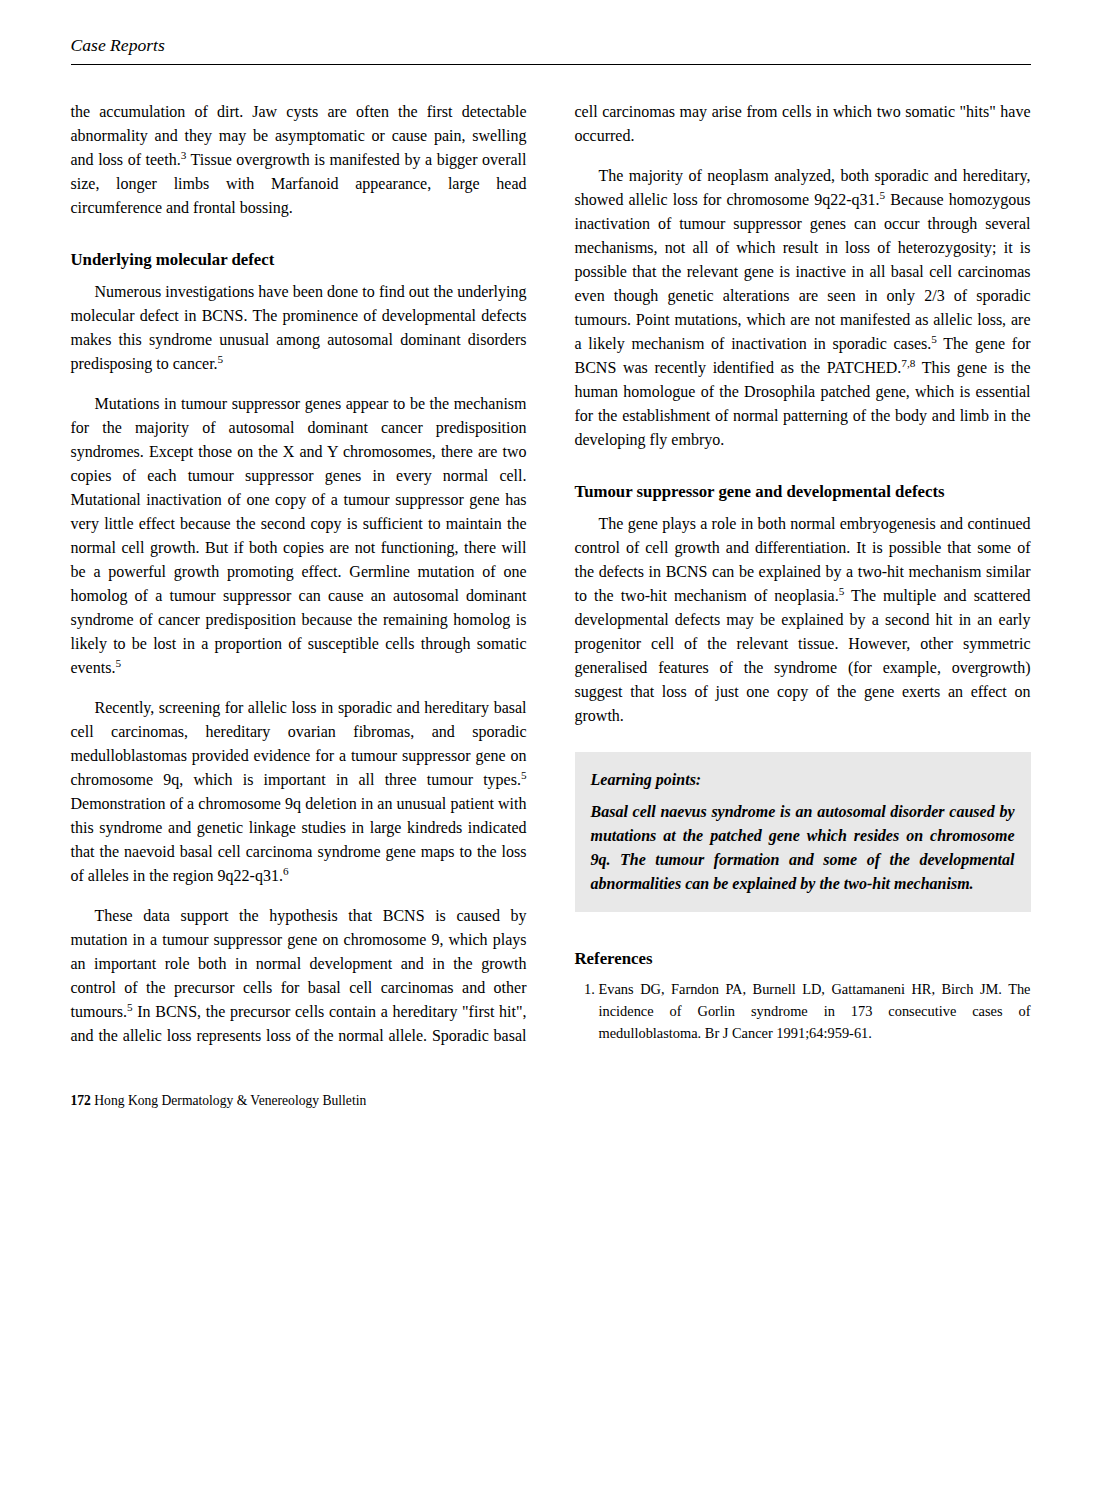Case Reports
the accumulation of dirt. Jaw cysts are often the first detectable abnormality and they may be asymptomatic or cause pain, swelling and loss of teeth.3 Tissue overgrowth is manifested by a bigger overall size, longer limbs with Marfanoid appearance, large head circumference and frontal bossing.
Underlying molecular defect
Numerous investigations have been done to find out the underlying molecular defect in BCNS. The prominence of developmental defects makes this syndrome unusual among autosomal dominant disorders predisposing to cancer.5
Mutations in tumour suppressor genes appear to be the mechanism for the majority of autosomal dominant cancer predisposition syndromes. Except those on the X and Y chromosomes, there are two copies of each tumour suppressor genes in every normal cell. Mutational inactivation of one copy of a tumour suppressor gene has very little effect because the second copy is sufficient to maintain the normal cell growth. But if both copies are not functioning, there will be a powerful growth promoting effect. Germline mutation of one homolog of a tumour suppressor can cause an autosomal dominant syndrome of cancer predisposition because the remaining homolog is likely to be lost in a proportion of susceptible cells through somatic events.5
Recently, screening for allelic loss in sporadic and hereditary basal cell carcinomas, hereditary ovarian fibromas, and sporadic medulloblastomas provided evidence for a tumour suppressor gene on chromosome 9q, which is important in all three tumour types.5 Demonstration of a chromosome 9q deletion in an unusual patient with this syndrome and genetic linkage studies in large kindreds indicated that the naevoid basal cell carcinoma syndrome gene maps to the loss of alleles in the region 9q22-q31.6
These data support the hypothesis that BCNS is caused by mutation in a tumour suppressor gene on chromosome 9, which plays an important role both in normal development and in the growth control of the precursor cells for basal cell carcinomas and other tumours.5 In BCNS, the precursor cells contain a hereditary "first hit", and the allelic loss represents loss of the normal allele. Sporadic basal cell carcinomas may arise from cells in which two somatic "hits" have occurred.
The majority of neoplasm analyzed, both sporadic and hereditary, showed allelic loss for chromosome 9q22-q31.5 Because homozygous inactivation of tumour suppressor genes can occur through several mechanisms, not all of which result in loss of heterozygosity; it is possible that the relevant gene is inactive in all basal cell carcinomas even though genetic alterations are seen in only 2/3 of sporadic tumours. Point mutations, which are not manifested as allelic loss, are a likely mechanism of inactivation in sporadic cases.5 The gene for BCNS was recently identified as the PATCHED.7,8 This gene is the human homologue of the Drosophila patched gene, which is essential for the establishment of normal patterning of the body and limb in the developing fly embryo.
Tumour suppressor gene and developmental defects
The gene plays a role in both normal embryogenesis and continued control of cell growth and differentiation. It is possible that some of the defects in BCNS can be explained by a two-hit mechanism similar to the two-hit mechanism of neoplasia.5 The multiple and scattered developmental defects may be explained by a second hit in an early progenitor cell of the relevant tissue. However, other symmetric generalised features of the syndrome (for example, overgrowth) suggest that loss of just one copy of the gene exerts an effect on growth.
Learning points:
Basal cell naevus syndrome is an autosomal disorder caused by mutations at the patched gene which resides on chromosome 9q. The tumour formation and some of the developmental abnormalities can be explained by the two-hit mechanism.
References
Evans DG, Farndon PA, Burnell LD, Gattamaneni HR, Birch JM. The incidence of Gorlin syndrome in 173 consecutive cases of medulloblastoma. Br J Cancer 1991;64:959-61.
172 Hong Kong Dermatology & Venereology Bulletin